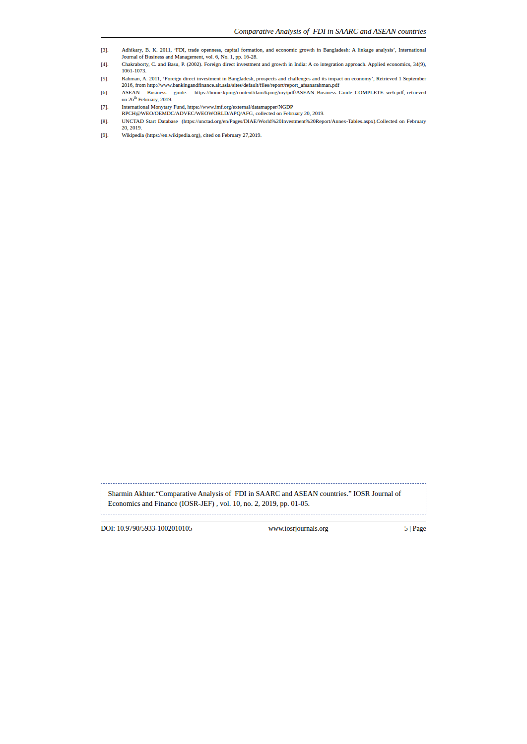Comparative Analysis of FDI in SAARC and ASEAN countries
| [3]. | Adhikary, B. K. 2011, ‘FDI, trade openness, capital formation, and economic growth in Bangladesh: A linkage analysis’, International Journal of Business and Management, vol. 6, No. 1, pp. 16-28. |
| [4]. | Chakraborty, C. and Basu, P. (2002). Foreign direct investment and growth in India: A co integration approach. Applied economics, 34(9), 1061-1073. |
| [5]. | Rahman, A. 2011, ‘Foreign direct investment in Bangladesh, prospects and challenges and its impact on economy’, Retrieved 1 September 2016, from http://www.bankingandfinance.ait.asia/sites/default/files/report/report_afsanarahman.pdf |
| [6]. | ASEAN Business guide. https://home.kpmg/content/dam/kpmg/my/pdf/ASEAN_Business_Guide_COMPLETE_web.pdf, retrieved on 26 th February, 2019. |
| [7]. | International Monytary Fund, https://www.imf.org/external/datamapper/NGDP RPCH@WEO/OEMDC/ADVEC/WEOWORLD/APQ/AFG, collected on February 20, 2019. |
| [8]. | UNCTAD Start Database (https://unctad.org/en/Pages/DIAE/World%20Investment%20Report/Annex-Tables.aspx).Collected on February 20, 2019. |
| [9]. | Wikipedia (https://en.wikipedia.org), cited on February 27,2019. |
Sharmin Akhter.“Comparative Analysis of FDI in SAARC and ASEAN countries.” IOSR Journal of Economics and Finance (IOSR-JEF) , vol. 10, no. 2, 2019, pp. 01-05.
DOI: 10.9790/5933-1002010105
www.iosrjournals.org
5 | Page